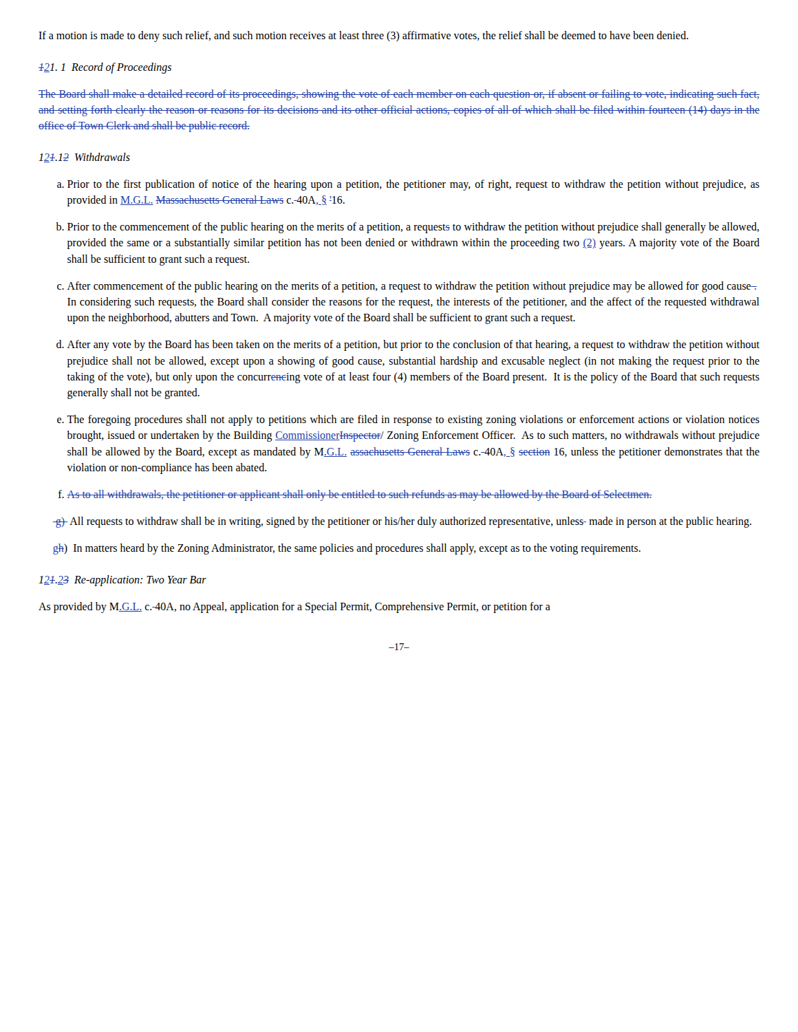If a motion is made to deny such relief, and such motion receives at least three (3) affirmative votes, the relief shall be deemed to have been denied.
121. 1 Record of Proceedings
The Board shall make a detailed record of its proceedings, showing the vote of each member on each question or, if absent or failing to vote, indicating such fact, and setting forth clearly the reason or reasons for its decisions and its other official actions, copies of all of which shall be filed within fourteen (14) days in the office of Town Clerk and shall be public record.
121.12 Withdrawals
Prior to the first publication of notice of the hearing upon a petition, the petitioner may, of right, request to withdraw the petition without prejudice, as provided in M.G.L. Massachusetts General Laws c. 40A, § '16.
Prior to the commencement of the public hearing on the merits of a petition, a requests to withdraw the petition without prejudice shall generally be allowed, provided the same or a substantially similar petition has not been denied or withdrawn within the proceeding two (2) years. A majority vote of the Board shall be sufficient to grant such a request.
After commencement of the public hearing on the merits of a petition, a request to withdraw the petition without prejudice may be allowed for good cause . In considering such requests, the Board shall consider the reasons for the request, the interests of the petitioner, and the affect of the requested withdrawal upon the neighborhood, abutters and Town. A majority vote of the Board shall be sufficient to grant such a request.
After any vote by the Board has been taken on the merits of a petition, but prior to the conclusion of that hearing, a request to withdraw the petition without prejudice shall not be allowed, except upon a showing of good cause, substantial hardship and excusable neglect (in not making the request prior to the taking of the vote), but only upon the concurrencing vote of at least four (4) members of the Board present. It is the policy of the Board that such requests generally shall not be granted.
The foregoing procedures shall not apply to petitions which are filed in response to existing zoning violations or enforcement actions or violation notices brought, issued or undertaken by the Building Commissioner Inspector/ Zoning Enforcement Officer. As to such matters, no withdrawals without prejudice shall be allowed by the Board, except as mandated by M.G.L. assachusetts General Laws c. 40A, § section 16, unless the petitioner demonstrates that the violation or non-compliance has been abated.
As to all withdrawals, the petitioner or applicant shall only be entitled to such refunds as may be allowed by the Board of Selectmen.
g) All requests to withdraw shall be in writing, signed by the petitioner or his/her duly authorized representative, unless made in person at the public hearing.
gh) In matters heard by the Zoning Administrator, the same policies and procedures shall apply, except as to the voting requirements.
121.23 Re-application: Two Year Bar
As provided by M.G.L. c. 40A, no Appeal, application for a Special Permit, Comprehensive Permit, or petition for a
–17–